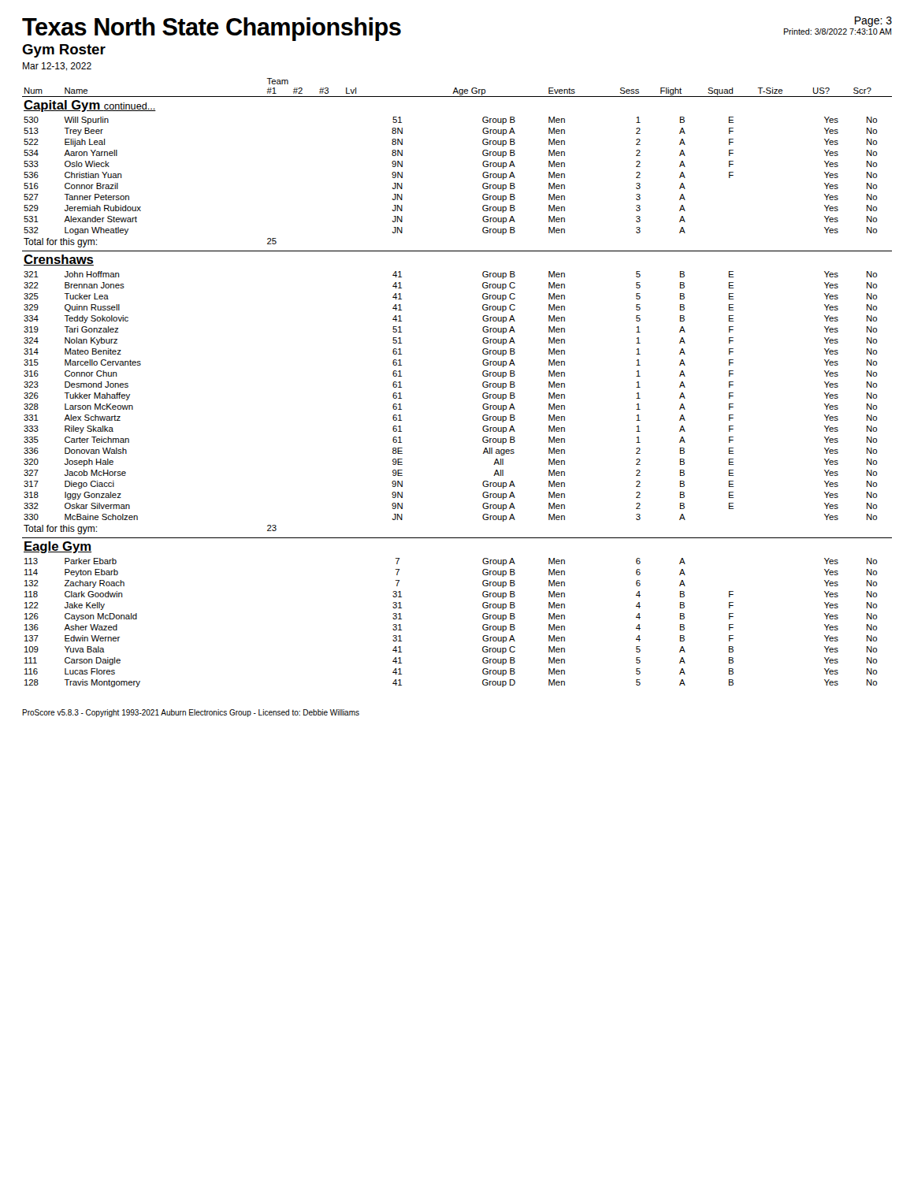Page: 3
Printed: 3/8/2022 7:43:10 AM
Texas North State Championships
Gym Roster
Mar 12-13, 2022
| | | Team | | | | | | | | | |
| --- | --- | --- | --- | --- | --- | --- | --- | --- | --- | --- | --- |
| Num | Name | #1 | #2 | #3 | Lvl | Age Grp | Events | Sess | Flight | Squad | T-Size | US? | Scr? |
| Capital Gym continued... |
| 530 | Will Spurlin | | | | 51 | Group B | Men | 1 | B | E | | Yes | No |
| 513 | Trey Beer | | | | 8N | Group A | Men | 2 | A | F | | Yes | No |
| 522 | Elijah Leal | | | | 8N | Group B | Men | 2 | A | F | | Yes | No |
| 534 | Aaron Yarnell | | | | 8N | Group B | Men | 2 | A | F | | Yes | No |
| 533 | Oslo Wieck | | | | 9N | Group A | Men | 2 | A | F | | Yes | No |
| 536 | Christian Yuan | | | | 9N | Group A | Men | 2 | A | F | | Yes | No |
| 516 | Connor Brazil | | | | JN | Group B | Men | 3 | A | | | Yes | No |
| 527 | Tanner Peterson | | | | JN | Group B | Men | 3 | A | | | Yes | No |
| 529 | Jeremiah Rubidoux | | | | JN | Group B | Men | 3 | A | | | Yes | No |
| 531 | Alexander Stewart | | | | JN | Group A | Men | 3 | A | | | Yes | No |
| 532 | Logan Wheatley | | | | JN | Group B | Men | 3 | A | | | Yes | No |
| Total for this gym: | 25 | |
| Crenshaws |
| 321 | John Hoffman | | | | 41 | Group B | Men | 5 | B | E | | Yes | No |
| 322 | Brennan Jones | | | | 41 | Group C | Men | 5 | B | E | | Yes | No |
| 325 | Tucker Lea | | | | 41 | Group C | Men | 5 | B | E | | Yes | No |
| 329 | Quinn Russell | | | | 41 | Group C | Men | 5 | B | E | | Yes | No |
| 334 | Teddy Sokolovic | | | | 41 | Group A | Men | 5 | B | E | | Yes | No |
| 319 | Tari Gonzalez | | | | 51 | Group A | Men | 1 | A | F | | Yes | No |
| 324 | Nolan Kyburz | | | | 51 | Group A | Men | 1 | A | F | | Yes | No |
| 314 | Mateo Benitez | | | | 61 | Group B | Men | 1 | A | F | | Yes | No |
| 315 | Marcello Cervantes | | | | 61 | Group A | Men | 1 | A | F | | Yes | No |
| 316 | Connor Chun | | | | 61 | Group B | Men | 1 | A | F | | Yes | No |
| 323 | Desmond Jones | | | | 61 | Group B | Men | 1 | A | F | | Yes | No |
| 326 | Tukker Mahaffey | | | | 61 | Group B | Men | 1 | A | F | | Yes | No |
| 328 | Larson McKeown | | | | 61 | Group A | Men | 1 | A | F | | Yes | No |
| 331 | Alex Schwartz | | | | 61 | Group B | Men | 1 | A | F | | Yes | No |
| 333 | Riley Skalka | | | | 61 | Group A | Men | 1 | A | F | | Yes | No |
| 335 | Carter Teichman | | | | 61 | Group B | Men | 1 | A | F | | Yes | No |
| 336 | Donovan Walsh | | | | 8E | All ages | Men | 2 | B | E | | Yes | No |
| 320 | Joseph Hale | | | | 9E | All | Men | 2 | B | E | | Yes | No |
| 327 | Jacob McHorse | | | | 9E | All | Men | 2 | B | E | | Yes | No |
| 317 | Diego Ciacci | | | | 9N | Group A | Men | 2 | B | E | | Yes | No |
| 318 | Iggy Gonzalez | | | | 9N | Group A | Men | 2 | B | E | | Yes | No |
| 332 | Oskar Silverman | | | | 9N | Group A | Men | 2 | B | E | | Yes | No |
| 330 | McBaine Scholzen | | | | JN | Group A | Men | 3 | A | | | Yes | No |
| Total for this gym: | 23 | |
| Eagle Gym |
| 113 | Parker Ebarb | | | | 7 | Group A | Men | 6 | A | | | Yes | No |
| 114 | Peyton Ebarb | | | | 7 | Group B | Men | 6 | A | | | Yes | No |
| 132 | Zachary Roach | | | | 7 | Group B | Men | 6 | A | | | Yes | No |
| 118 | Clark Goodwin | | | | 31 | Group B | Men | 4 | B | F | | Yes | No |
| 122 | Jake Kelly | | | | 31 | Group B | Men | 4 | B | F | | Yes | No |
| 126 | Cayson McDonald | | | | 31 | Group B | Men | 4 | B | F | | Yes | No |
| 136 | Asher Wazed | | | | 31 | Group B | Men | 4 | B | F | | Yes | No |
| 137 | Edwin Werner | | | | 31 | Group A | Men | 4 | B | F | | Yes | No |
| 109 | Yuva Bala | | | | 41 | Group C | Men | 5 | A | B | | Yes | No |
| 111 | Carson Daigle | | | | 41 | Group B | Men | 5 | A | B | | Yes | No |
| 116 | Lucas Flores | | | | 41 | Group B | Men | 5 | A | B | | Yes | No |
| 128 | Travis Montgomery | | | | 41 | Group D | Men | 5 | A | B | | Yes | No |
ProScore v5.8.3 - Copyright 1993-2021 Auburn Electronics Group - Licensed to: Debbie Williams